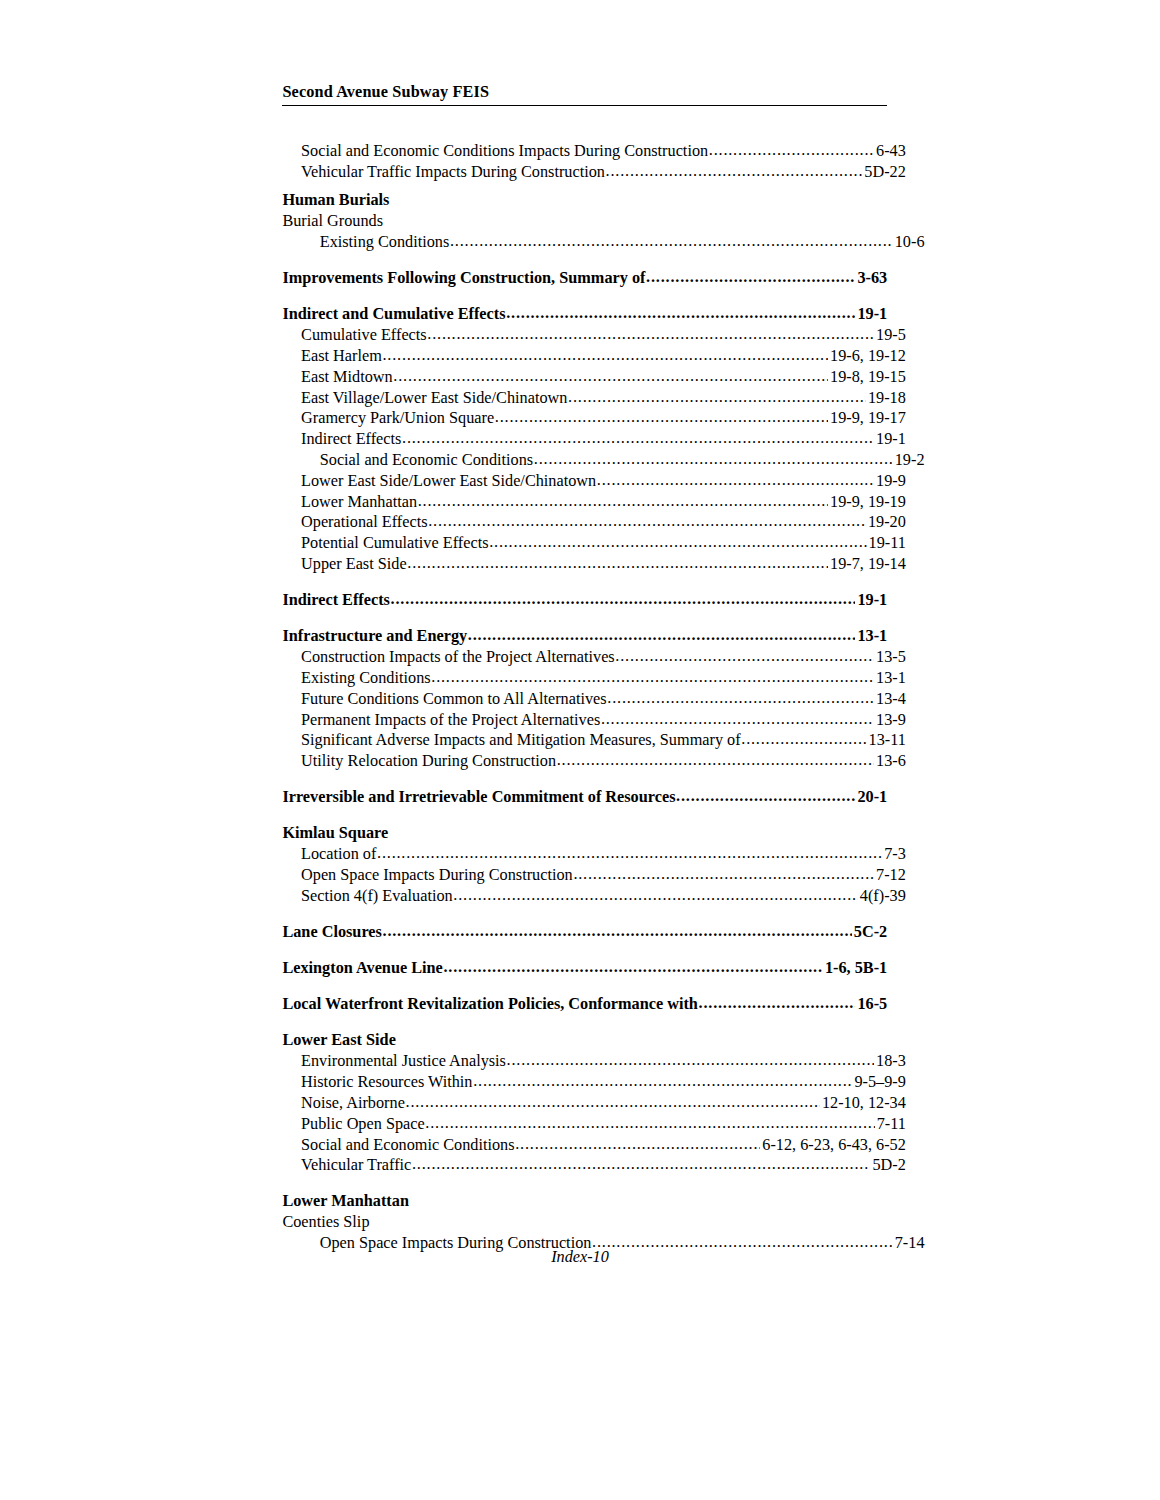Second Avenue Subway FEIS
Social and Economic Conditions Impacts During Construction.......................................... 6-43
Vehicular Traffic Impacts During Construction............................................................... 5D-22
Human Burials
Burial Grounds
Existing Conditions....................................................................................................... 10-6
Improvements Following Construction, Summary of......................................................... 3-63
Indirect and Cumulative Effects........................................................................................... 19-1
Cumulative Effects........................................................................................................... 19-5
East Harlem......................................................................................................... 19-6, 19-12
East Midtown....................................................................................................... 19-8, 19-15
East Village/Lower East Side/Chinatown........................................................................... 19-18
Gramercy Park/Union Square..................................................................................... 19-9, 19-17
Indirect Effects............................................................................................................... 19-1
Social and Economic Conditions..................................................................................... 19-2
Lower East Side/Lower East Side/Chinatown....................................................................... 19-9
Lower Manhattan................................................................................................. 19-9, 19-19
Operational Effects......................................................................................................... 19-20
Potential Cumulative Effects.............................................................................................. 19-11
Upper East Side................................................................................................... 19-7, 19-14
Indirect Effects.............................................................................................................. 19-1
Infrastructure and Energy................................................................................................. 13-1
Construction Impacts of the Project Alternatives.................................................................. 13-5
Existing Conditions......................................................................................................... 13-1
Future Conditions Common to All Alternatives..................................................................... 13-4
Permanent Impacts of the Project Alternatives....................................................................... 13-9
Significant Adverse Impacts and Mitigation Measures, Summary of................................ 13-11
Utility Relocation During Construction............................................................................... 13-6
Irreversible and Irretrievable Commitment of Resources................................................. 20-1
Kimlau Square
Location of....................................................................................................................... 7-3
Open Space Impacts During Construction........................................................................... 7-12
Section 4(f) Evaluation................................................................................................. 4(f)-39
Lane Closures............................................................................................................... 5C-2
Lexington Avenue Line................................................................................................. 1-6, 5B-1
Local Waterfront Revitalization Policies, Conformance with.......................................... 16-5
Lower East Side
Environmental Justice Analysis........................................................................................... 18-3
Historic Resources Within............................................................................................. 9-5–9-9
Noise, Airborne................................................................................................. 12-10, 12-34
Public Open Space......................................................................................................... 7-11
Social and Economic Conditions............................................................. 6-12, 6-23, 6-43, 6-52
Vehicular Traffic......................................................................................................... 5D-2
Lower Manhattan
Coenties Slip
Open Space Impacts During Construction....................................................................... 7-14
Index-10